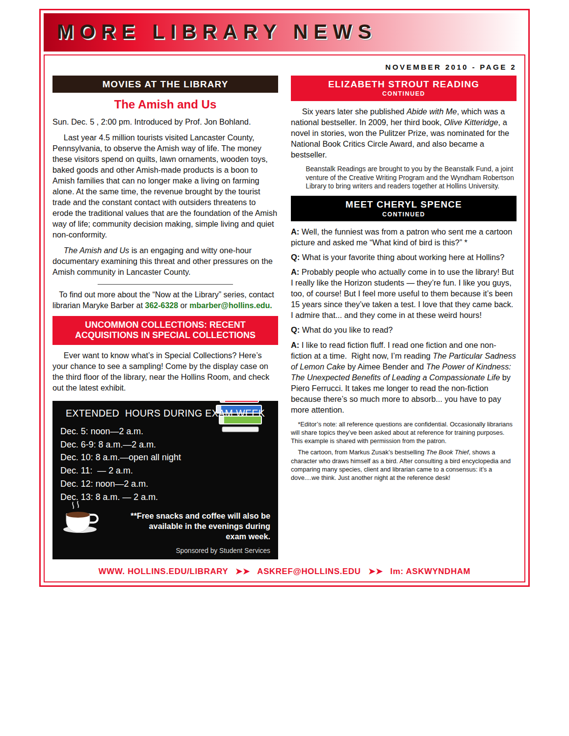MORE LIBRARY NEWS
NOVEMBER 2010 - PAGE 2
MOVIES AT THE LIBRARY
The Amish and Us
Sun. Dec. 5 , 2:00 pm. Introduced by Prof. Jon Bohland.
Last year 4.5 million tourists visited Lancaster County, Pennsylvania, to observe the Amish way of life. The money these visitors spend on quilts, lawn ornaments, wooden toys, baked goods and other Amish-made products is a boon to Amish families that can no longer make a living on farming alone. At the same time, the revenue brought by the tourist trade and the constant contact with outsiders threatens to erode the traditional values that are the foundation of the Amish way of life; community decision making, simple living and quiet non-conformity.
The Amish and Us is an engaging and witty one-hour documentary examining this threat and other pressures on the Amish community in Lancaster County.
To find out more about the “Now at the Library” series, contact librarian Maryke Barber at 362-6328 or mbarber@hollins.edu.
UNCOMMON COLLECTIONS: RECENT
ACQUISITIONS IN SPECIAL COLLECTIONS
Ever want to know what’s in Special Collections? Here’s your chance to see a sampling! Come by the display case on the third floor of the library, near the Hollins Room, and check out the latest exhibit.
EXTENDED HOURS DURING EXAM WEEK
Dec. 5: noon—2 a.m.
Dec. 6-9: 8 a.m.—2 a.m.
Dec. 10: 8 a.m.—open all night
Dec. 11: — 2 a.m.
Dec. 12: noon—2 a.m.
Dec. 13: 8 a.m. — 2 a.m.
**Free snacks and coffee will also be
available in the evenings during
exam week.
Sponsored by Student Services
ELIZABETH STROUT READINGCONTINUED
Six years later she published Abide with Me, which was a national bestseller. In 2009, her third book, Olive Kitteridge, a novel in stories, won the Pulitzer Prize, was nominated for the National Book Critics Circle Award, and also became a bestseller.
Beanstalk Readings are brought to you by the Beanstalk Fund, a joint venture of the Creative Writing Program and the Wyndham Robertson Library to bring writers and readers together at Hollins University.
MEET CHERYL SPENCECONTINUED
A: Well, the funniest was from a patron who sent me a cartoon picture and asked me “What kind of bird is this?” *
Q: What is your favorite thing about working here at Hollins?
A: Probably people who actually come in to use the library! But I really like the Horizon students — they’re fun. I like you guys, too, of course! But I feel more useful to them because it’s been 15 years since they’ve taken a test. I love that they came back. I admire that... and they come in at these weird hours!
Q: What do you like to read?
A: I like to read fiction fluff. I read one fiction and one non-fiction at a time. Right now, I’m reading The Particular Sadness of Lemon Cake by Aimee Bender and The Power of Kindness: The Unexpected Benefits of Leading a Compassionate Life by Piero Ferrucci. It takes me longer to read the non-fiction because there’s so much more to absorb... you have to pay more attention.
*Editor’s note: all reference questions are confidential. Occasionally librarians will share topics they’ve been asked about at reference for training purposes. This example is shared with permission from the patron.
The cartoon, from Markus Zusak’s bestselling The Book Thief, shows a character who draws himself as a bird. After consulting a bird encyclopedia and comparing many species, client and librarian came to a consensus: it’s a dove....we think. Just another night at the reference desk!
WWW. HOLLINS.EDU/LIBRARY ➤➤ ASKREF@HOLLINS.EDU ➤➤ Im: ASKWYNDHAM